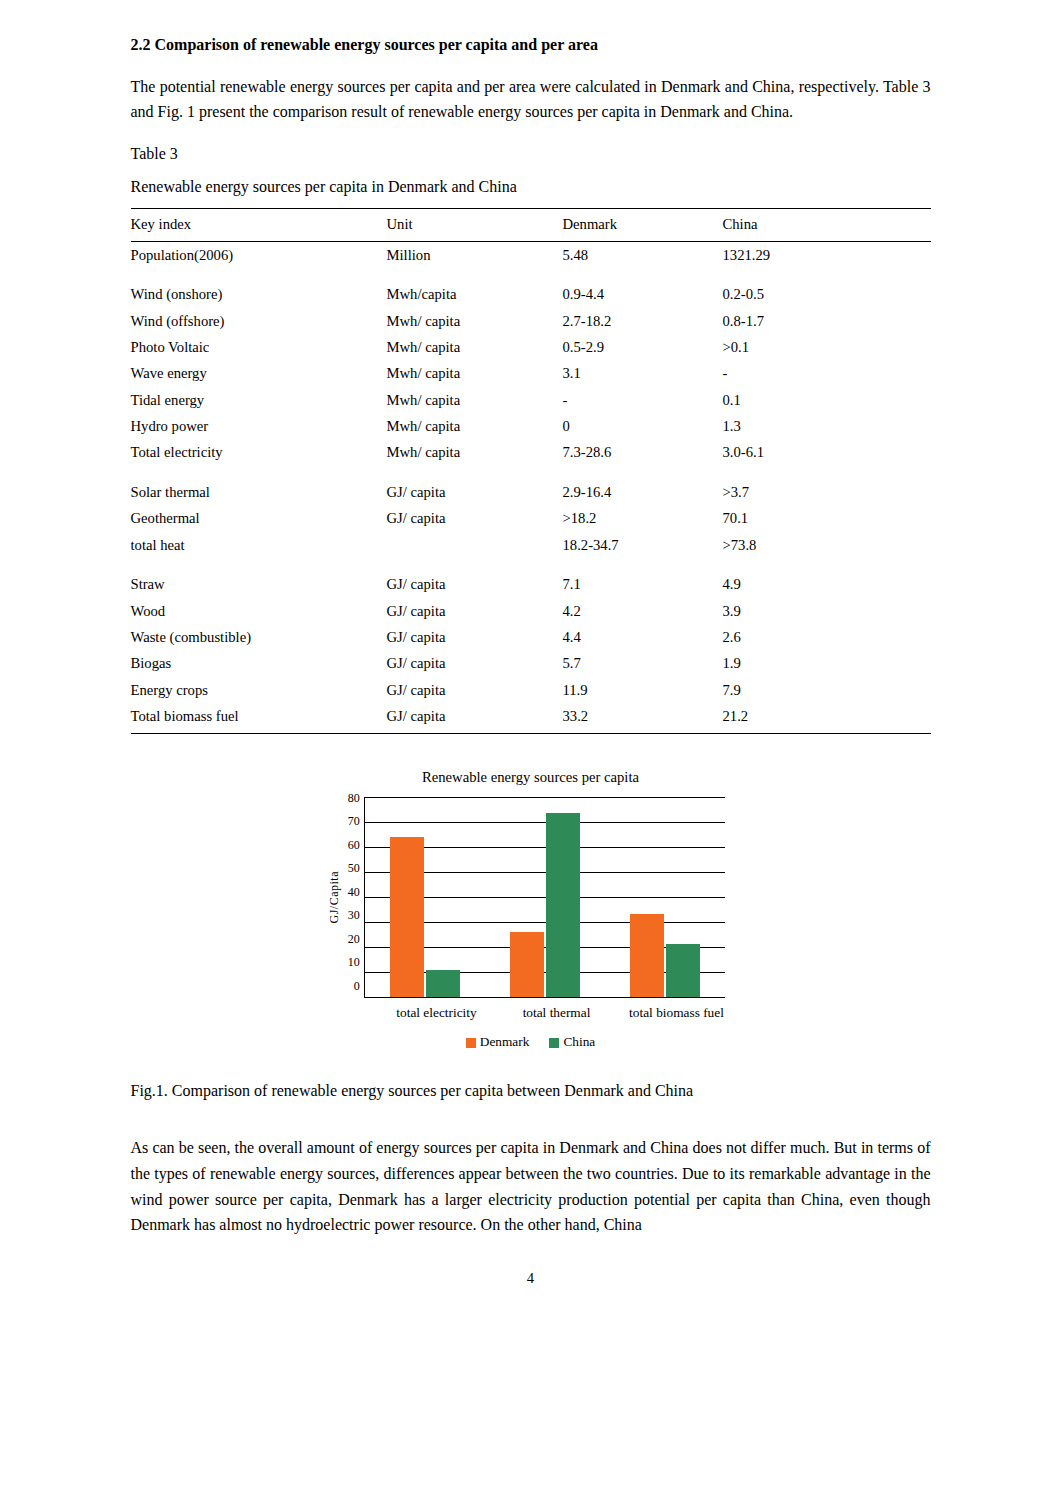2.2 Comparison of renewable energy sources per capita and per area
The potential renewable energy sources per capita and per area were calculated in Denmark and China, respectively. Table 3 and Fig. 1 present the comparison result of renewable energy sources per capita in Denmark and China.
Table 3
Renewable energy sources per capita in Denmark and China
| Key index | Unit | Denmark | China |
| --- | --- | --- | --- |
| Population(2006) | Million | 5.48 | 1321.29 |
| Wind (onshore) | Mwh/capita | 0.9-4.4 | 0.2-0.5 |
| Wind (offshore) | Mwh/ capita | 2.7-18.2 | 0.8-1.7 |
| Photo Voltaic | Mwh/ capita | 0.5-2.9 | >0.1 |
| Wave energy | Mwh/ capita | 3.1 | - |
| Tidal energy | Mwh/ capita | - | 0.1 |
| Hydro power | Mwh/ capita | 0 | 1.3 |
| Total electricity | Mwh/ capita | 7.3-28.6 | 3.0-6.1 |
| Solar thermal | GJ/ capita | 2.9-16.4 | >3.7 |
| Geothermal | GJ/ capita | >18.2 | 70.1 |
| total heat | | 18.2-34.7 | >73.8 |
| Straw | GJ/ capita | 7.1 | 4.9 |
| Wood | GJ/ capita | 4.2 | 3.9 |
| Waste (combustible) | GJ/ capita | 4.4 | 2.6 |
| Biogas | GJ/ capita | 5.7 | 1.9 |
| Energy crops | GJ/ capita | 11.9 | 7.9 |
| Total biomass fuel | GJ/ capita | 33.2 | 21.2 |
Renewable energy sources per capita
GJ/Capita
80 70 60 50 40 30 20 10 0
total electricity
total thermal
total biomass fuel
Denmark
China
Fig.1. Comparison of renewable energy sources per capita between Denmark and China
As can be seen, the overall amount of energy sources per capita in Denmark and China does not differ much. But in terms of the types of renewable energy sources, differences appear between the two countries. Due to its remarkable advantage in the wind power source per capita, Denmark has a larger electricity production potential per capita than China, even though Denmark has almost no hydroelectric power resource. On the other hand, China
4